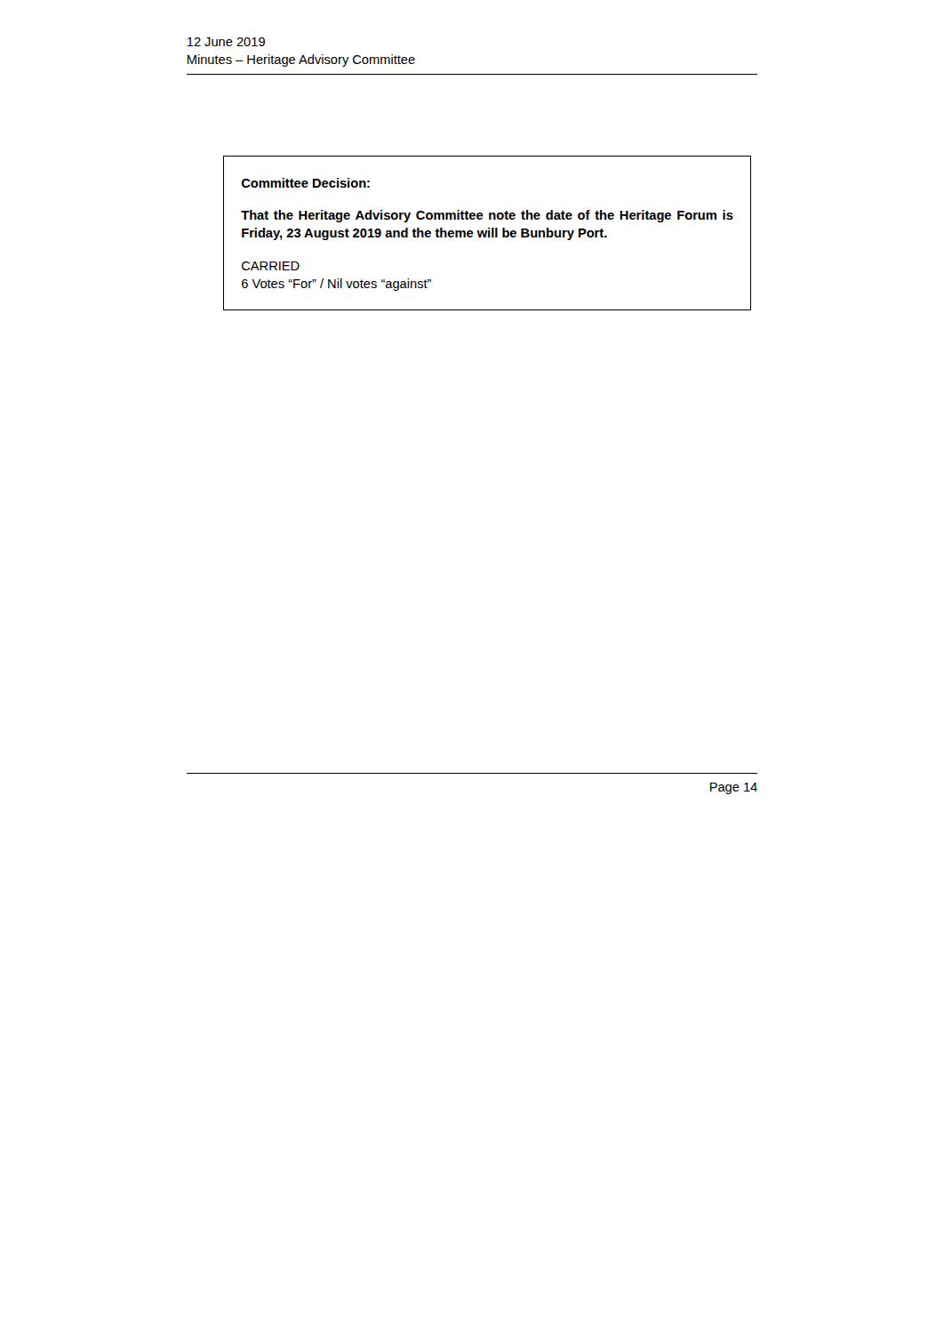12 June 2019
Minutes – Heritage Advisory Committee
Committee Decision:
That the Heritage Advisory Committee note the date of the Heritage Forum is Friday, 23 August 2019 and the theme will be Bunbury Port.
CARRIED 6 Votes “For” / Nil votes “against”
Page 14